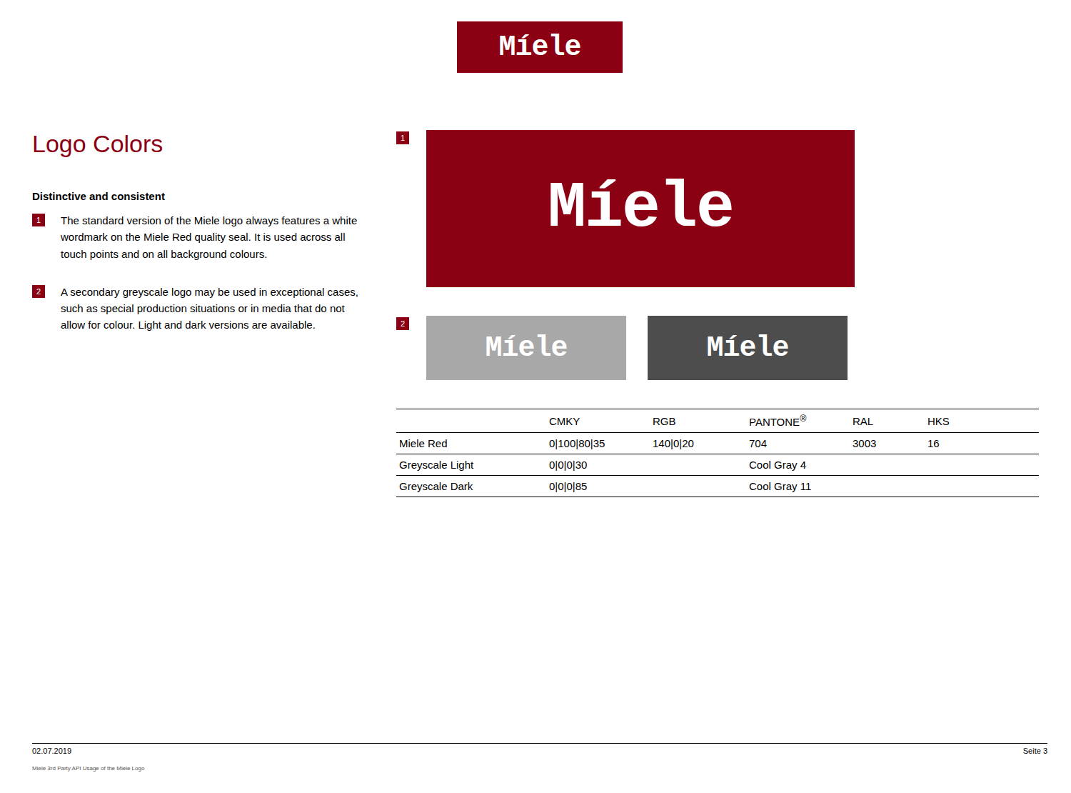Míele
Logo Colors
Distinctive and consistent
1
The standard version of the Miele logo always features a white wordmark on the Miele Red quality seal. It is used across all touch points and on all background colours.
2
A secondary greyscale logo may be used in exceptional cases, such as special production situations or in media that do not allow for colour. Light and dark versions are available.
1
Míele
2
Míele
Míele
| | CMKY | RGB | PANTONE ® | RAL | HKS |
| --- | --- | --- | --- | --- | --- |
| Miele Red | 0/100/80/35 | 140/0/20 | 704 | 3003 | 16 |
| Greyscale Light | 0/0/0/30 | | Cool Gray 4 | | |
| Greyscale Dark | 0/0/0/85 | | Cool Gray 11 | | |
02.07.2019 Seite 3
Miele 3rd Party API Usage of the Miele Logo